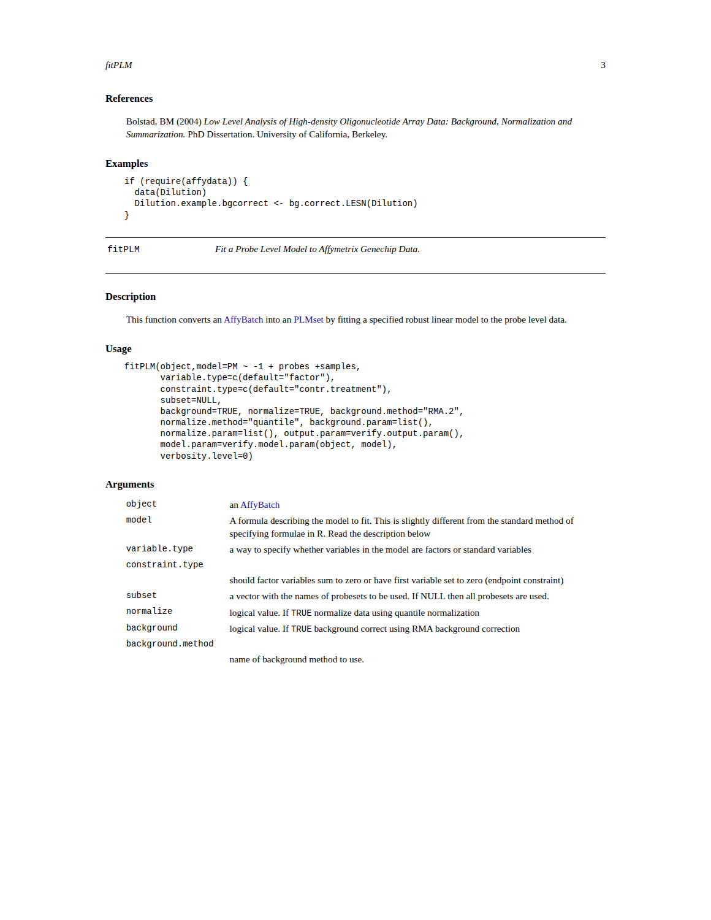fitPLM 3
References
Bolstad, BM (2004) Low Level Analysis of High-density Oligonucleotide Array Data: Background, Normalization and Summarization. PhD Dissertation. University of California, Berkeley.
Examples
if (require(affydata)) {
  data(Dilution)
  Dilution.example.bgcorrect <- bg.correct.LESN(Dilution)
}
fitPLM Fit a Probe Level Model to Affymetrix Genechip Data.
Description
This function converts an AffyBatch into an PLMset by fitting a specified robust linear model to the probe level data.
Usage
fitPLM(object,model=PM ~ -1 + probes +samples,
       variable.type=c(default="factor"),
       constraint.type=c(default="contr.treatment"),
       subset=NULL,
       background=TRUE, normalize=TRUE, background.method="RMA.2",
       normalize.method="quantile", background.param=list(),
       normalize.param=list(), output.param=verify.output.param(),
       model.param=verify.model.param(object, model),
       verbosity.level=0)
Arguments
| object | an AffyBatch |
| model | A formula describing the model to fit. This is slightly different from the standard method of specifying formulae in R. Read the description below |
| variable.type | a way to specify whether variables in the model are factors or standard variables |
| constraint.type |
| | should factor variables sum to zero or have first variable set to zero (endpoint constraint) |
| subset | a vector with the names of probesets to be used. If NULL then all probesets are used. |
| normalize | logical value. If TRUE normalize data using quantile normalization |
| background | logical value. If TRUE background correct using RMA background correction |
| background.method |
| | name of background method to use. |